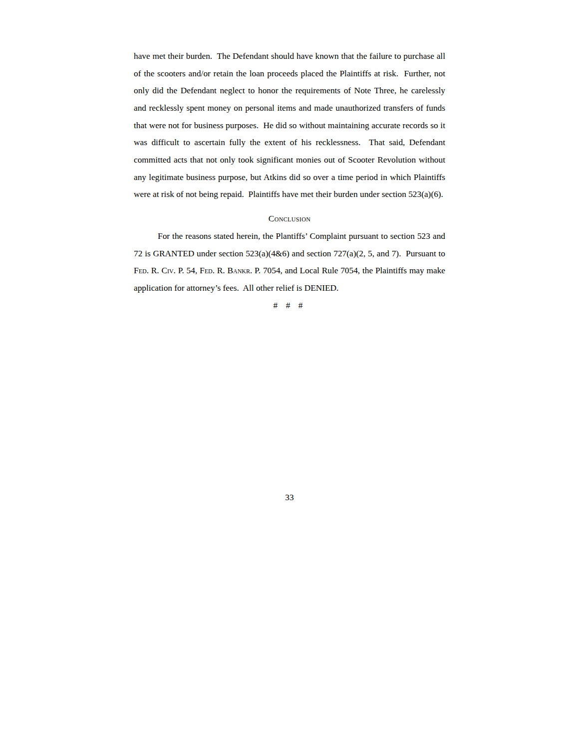have met their burden. The Defendant should have known that the failure to purchase all of the scooters and/or retain the loan proceeds placed the Plaintiffs at risk. Further, not only did the Defendant neglect to honor the requirements of Note Three, he carelessly and recklessly spent money on personal items and made unauthorized transfers of funds that were not for business purposes. He did so without maintaining accurate records so it was difficult to ascertain fully the extent of his recklessness. That said, Defendant committed acts that not only took significant monies out of Scooter Revolution without any legitimate business purpose, but Atkins did so over a time period in which Plaintiffs were at risk of not being repaid. Plaintiffs have met their burden under section 523(a)(6).
Conclusion
For the reasons stated herein, the Plantiffs’ Complaint pursuant to section 523 and 72 is GRANTED under section 523(a)(4&6) and section 727(a)(2, 5, and 7). Pursuant to Fed. R. Civ. P. 54, Fed. R. Bankr. P. 7054, and Local Rule 7054, the Plaintiffs may make application for attorney’s fees. All other relief is DENIED.
# # #
33